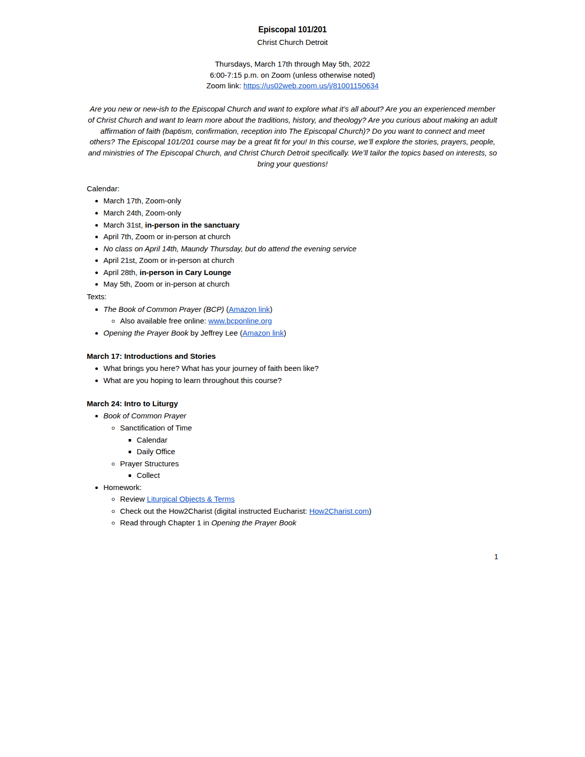Episcopal 101/201
Christ Church Detroit
Thursdays, March 17th through May 5th, 2022
6:00-7:15 p.m. on Zoom (unless otherwise noted)
Zoom link: https://us02web.zoom.us/j/81001150634
Are you new or new-ish to the Episcopal Church and want to explore what it’s all about? Are you an experienced member of Christ Church and want to learn more about the traditions, history, and theology? Are you curious about making an adult affirmation of faith (baptism, confirmation, reception into The Episcopal Church)? Do you want to connect and meet others? The Episcopal 101/201 course may be a great fit for you! In this course, we’ll explore the stories, prayers, people, and ministries of The Episcopal Church, and Christ Church Detroit specifically. We’ll tailor the topics based on interests, so bring your questions!
Calendar:
March 17th, Zoom-only
March 24th, Zoom-only
March 31st, in-person in the sanctuary
April 7th, Zoom or in-person at church
No class on April 14th, Maundy Thursday, but do attend the evening service
April 21st, Zoom or in-person at church
April 28th, in-person in Cary Lounge
May 5th, Zoom or in-person at church
Texts:
The Book of Common Prayer (BCP) (Amazon link)
Also available free online: www.bcponline.org
Opening the Prayer Book by Jeffrey Lee (Amazon link)
March 17: Introductions and Stories
What brings you here? What has your journey of faith been like?
What are you hoping to learn throughout this course?
March 24: Intro to Liturgy
Book of Common Prayer
Sanctification of Time
Calendar
Daily Office
Prayer Structures
Collect
Homework:
Review Liturgical Objects & Terms
Check out the How2Charist (digital instructed Eucharist: How2Charist.com)
Read through Chapter 1 in Opening the Prayer Book
1